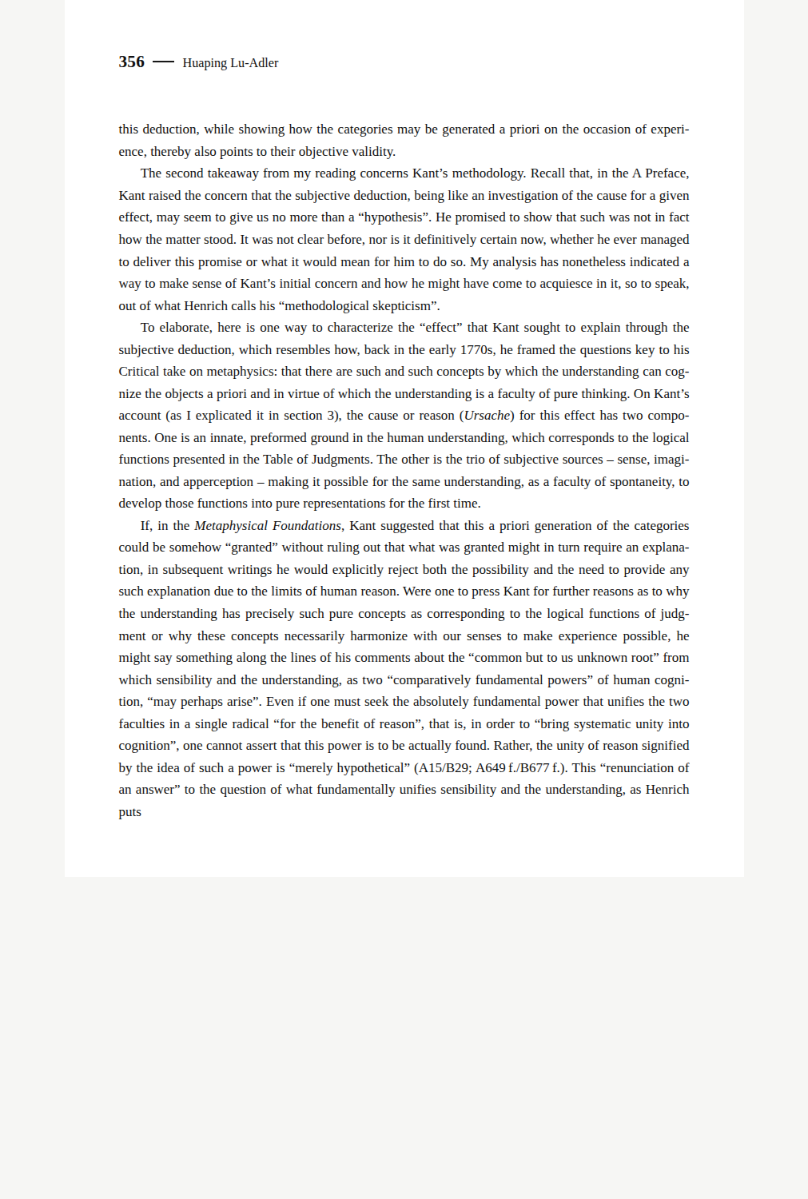356 Huaping Lu-Adler
this deduction, while showing how the categories may be generated a priori on the occasion of experience, thereby also points to their objective validity.
The second takeaway from my reading concerns Kant’s methodology. Recall that, in the A Preface, Kant raised the concern that the subjective deduction, being like an investigation of the cause for a given effect, may seem to give us no more than a “hypothesis”. He promised to show that such was not in fact how the matter stood. It was not clear before, nor is it definitively certain now, whether he ever managed to deliver this promise or what it would mean for him to do so. My analysis has nonetheless indicated a way to make sense of Kant’s initial concern and how he might have come to acquiesce in it, so to speak, out of what Henrich calls his “methodological skepticism”.
To elaborate, here is one way to characterize the “effect” that Kant sought to explain through the subjective deduction, which resembles how, back in the early 1770s, he framed the questions key to his Critical take on metaphysics: that there are such and such concepts by which the understanding can cognize the objects a priori and in virtue of which the understanding is a faculty of pure thinking. On Kant’s account (as I explicated it in section 3), the cause or reason (Ursache) for this effect has two components. One is an innate, preformed ground in the human understanding, which corresponds to the logical functions presented in the Table of Judgments. The other is the trio of subjective sources – sense, imagination, and apperception – making it possible for the same understanding, as a faculty of spontaneity, to develop those functions into pure representations for the first time.
If, in the Metaphysical Foundations, Kant suggested that this a priori generation of the categories could be somehow “granted” without ruling out that what was granted might in turn require an explanation, in subsequent writings he would explicitly reject both the possibility and the need to provide any such explanation due to the limits of human reason. Were one to press Kant for further reasons as to why the understanding has precisely such pure concepts as corresponding to the logical functions of judgment or why these concepts necessarily harmonize with our senses to make experience possible, he might say something along the lines of his comments about the “common but to us unknown root” from which sensibility and the understanding, as two “comparatively fundamental powers” of human cognition, “may perhaps arise”. Even if one must seek the absolutely fundamental power that unifies the two faculties in a single radical “for the benefit of reason”, that is, in order to “bring systematic unity into cognition”, one cannot assert that this power is to be actually found. Rather, the unity of reason signified by the idea of such a power is “merely hypothetical” (A15/B29; A649 f./B677 f.). This “renunciation of an answer” to the question of what fundamentally unifies sensibility and the understanding, as Henrich puts